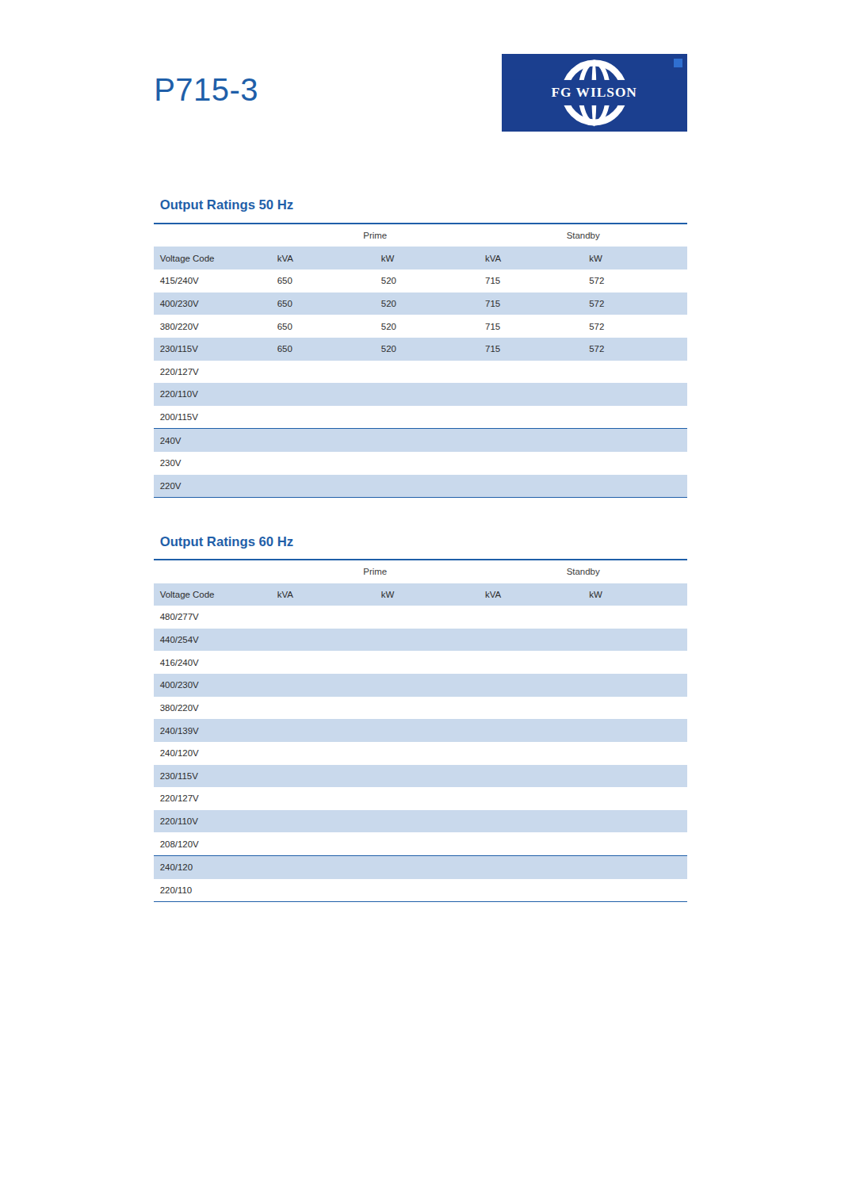P715-3
FG WILSON
Output Ratings 50 Hz
| | Prime | Standby |
| --- | --- | --- |
| Voltage Code | kVA | kW | kVA | kW |
| 415/240V | 650 | 520 | 715 | 572 |
| 400/230V | 650 | 520 | 715 | 572 |
| 380/220V | 650 | 520 | 715 | 572 |
| 230/115V | 650 | 520 | 715 | 572 |
| 220/127V | | | | |
| 220/110V | | | | |
| 200/115V | | | | |
| 240V | | | | |
| 230V | | | | |
| 220V | | | | |
Output Ratings 60 Hz
| | Prime | Standby |
| --- | --- | --- |
| Voltage Code | kVA | kW | kVA | kW |
| 480/277V | | | | |
| 440/254V | | | | |
| 416/240V | | | | |
| 400/230V | | | | |
| 380/220V | | | | |
| 240/139V | | | | |
| 240/120V | | | | |
| 230/115V | | | | |
| 220/127V | | | | |
| 220/110V | | | | |
| 208/120V | | | | |
| 240/120 | | | | |
| 220/110 | | | | |